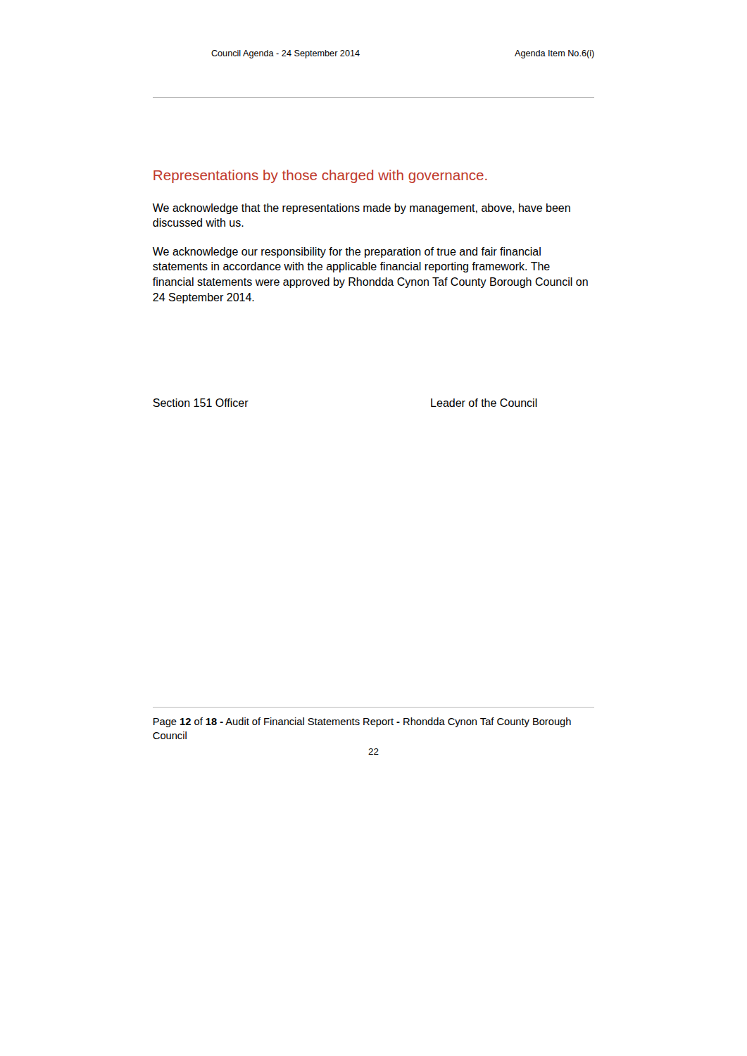Council Agenda - 24 September 2014 Agenda Item No.6(i)
Representations by those charged with governance.
We acknowledge that the representations made by management, above, have been discussed with us.
We acknowledge our responsibility for the preparation of true and fair financial statements in accordance with the applicable financial reporting framework. The financial statements were approved by Rhondda Cynon Taf County Borough Council on 24 September 2014.
Section 151 Officer
Leader of the Council
Page 12 of 18 - Audit of Financial Statements Report - Rhondda Cynon Taf County Borough Council
22